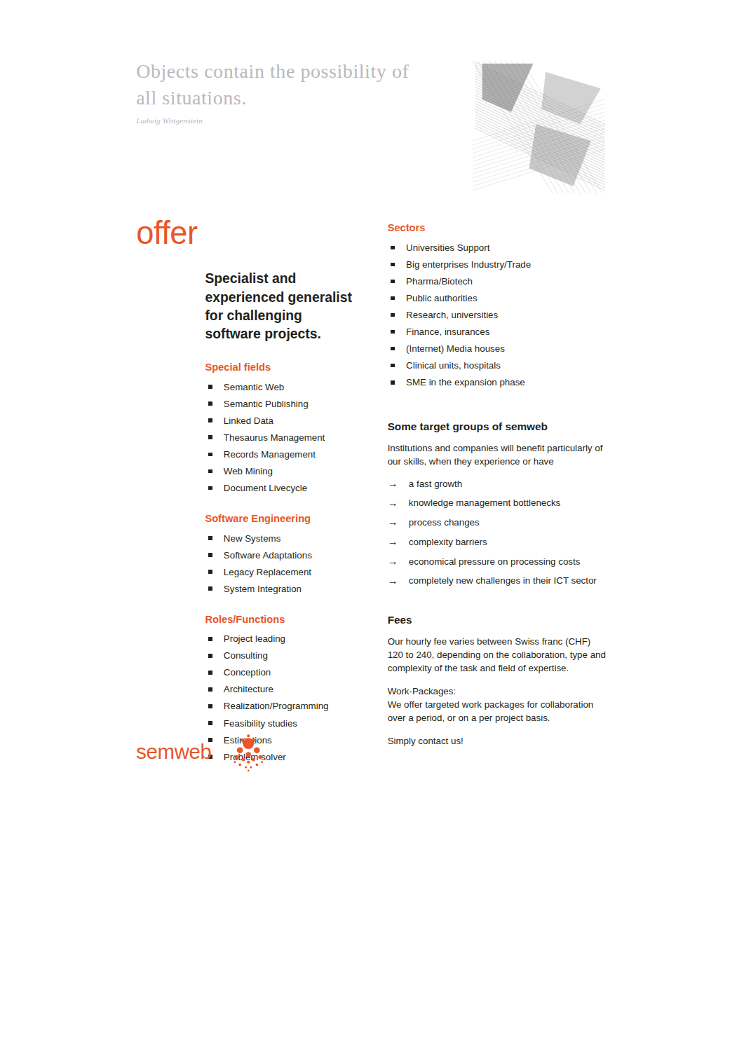Objects contain the possibility of all situations.
Ludwig Wittgenstein
offer
Specialist and experienced generalist for challenging software projects.
Special fields
Semantic Web
Semantic Publishing
Linked Data
Thesaurus Management
Records Management
Web Mining
Document Livecycle
Software Engineering
New Systems
Software Adaptations
Legacy Replacement
System Integration
Roles/Functions
Project leading
Consulting
Conception
Architecture
Realization/Programming
Feasibility studies
Estimations
Problem solver
Sectors
Universities Support
Big enterprises Industry/Trade
Pharma/Biotech
Public authorities
Research, universities
Finance, insurances
(Internet) Media houses
Clinical units, hospitals
SME in the expansion phase
Some target groups of semweb
Institutions and companies will benefit particularly of our skills, when they experience or have
a fast growth
knowledge management bottlenecks
process changes
complexity barriers
economical pressure on processing costs
completely new challenges in their ICT sector
Fees
Our hourly fee varies between Swiss franc (CHF) 120 to 240, depending on the collaboration, type and complexity of the task and field of expertise.
Work-Packages:
We offer targeted work packages for collaboration over a period, or on a per project basis.
Simply contact us!
semweb